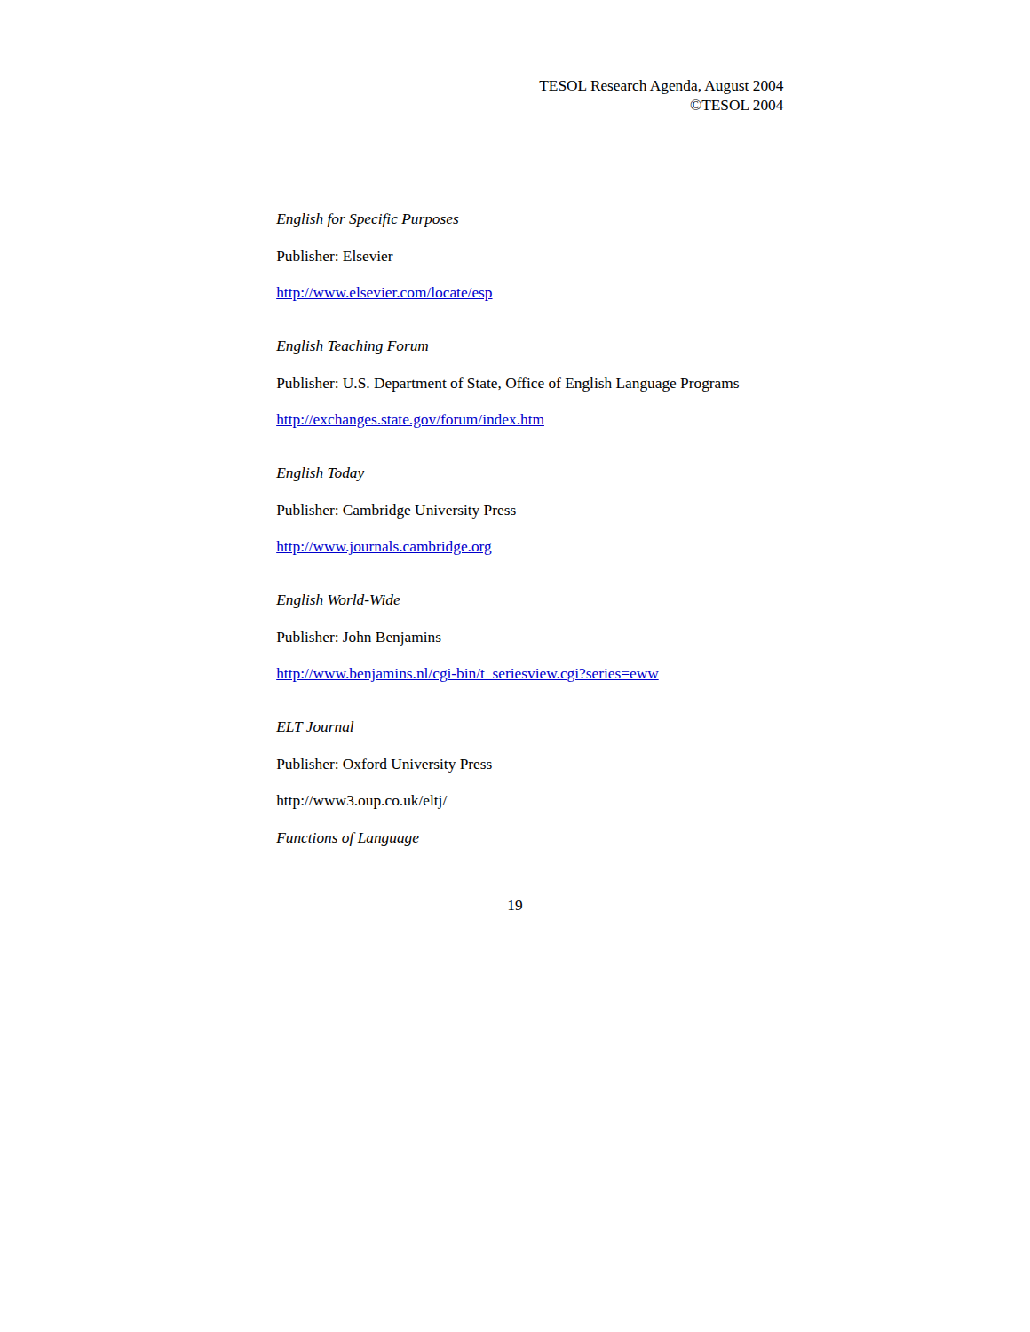TESOL Research Agenda, August 2004
©TESOL 2004
English for Specific Purposes
Publisher: Elsevier
http://www.elsevier.com/locate/esp
English Teaching Forum
Publisher: U.S. Department of State, Office of English Language Programs
http://exchanges.state.gov/forum/index.htm
English Today
Publisher: Cambridge University Press
http://www.journals.cambridge.org
English World-Wide
Publisher: John Benjamins
http://www.benjamins.nl/cgi-bin/t_seriesview.cgi?series=eww
ELT Journal
Publisher: Oxford University Press
http://www3.oup.co.uk/eltj/
Functions of Language
19